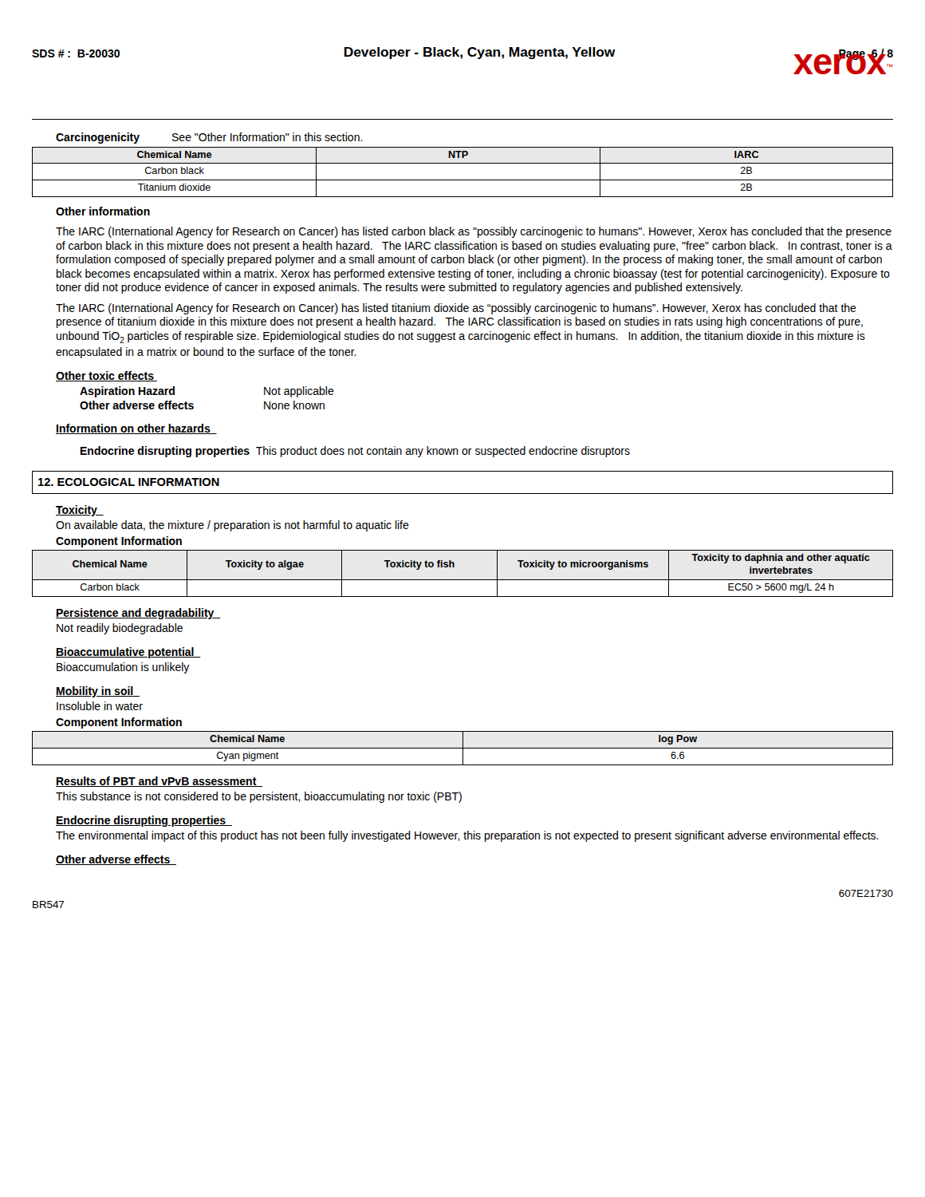xerox™
SDS # : B-20030
Developer - Black, Cyan, Magenta, Yellow
Page 6 / 8
Carcinogenicity
See "Other Information" in this section.
| Chemical Name | NTP | IARC |
| --- | --- | --- |
| Carbon black | | 2B |
| Titanium dioxide | | 2B |
Other information
The IARC (International Agency for Research on Cancer) has listed carbon black as "possibly carcinogenic to humans". However, Xerox has concluded that the presence of carbon black in this mixture does not present a health hazard. The IARC classification is based on studies evaluating pure, "free" carbon black. In contrast, toner is a formulation composed of specially prepared polymer and a small amount of carbon black (or other pigment). In the process of making toner, the small amount of carbon black becomes encapsulated within a matrix. Xerox has performed extensive testing of toner, including a chronic bioassay (test for potential carcinogenicity). Exposure to toner did not produce evidence of cancer in exposed animals. The results were submitted to regulatory agencies and published extensively.
The IARC (International Agency for Research on Cancer) has listed titanium dioxide as “possibly carcinogenic to humans”. However, Xerox has concluded that the presence of titanium dioxide in this mixture does not present a health hazard. The IARC classification is based on studies in rats using high concentrations of pure, unbound TiO2 particles of respirable size. Epidemiological studies do not suggest a carcinogenic effect in humans. In addition, the titanium dioxide in this mixture is encapsulated in a matrix or bound to the surface of the toner.
Other toxic effects
Aspiration Hazard
Not applicable
Other adverse effects
None known
Information on other hazards
Endocrine disrupting properties This product does not contain any known or suspected endocrine disruptors
12. ECOLOGICAL INFORMATION
Toxicity
On available data, the mixture / preparation is not harmful to aquatic life
Component Information
| Chemical Name | Toxicity to algae | Toxicity to fish | Toxicity to microorganisms | Toxicity to daphnia and other aquatic invertebrates |
| --- | --- | --- | --- | --- |
| Carbon black | | | | EC50 > 5600 mg/L 24 h |
Persistence and degradability
Not readily biodegradable
Bioaccumulative potential
Bioaccumulation is unlikely
Mobility in soil
Insoluble in water
Component Information
| Chemical Name | log Pow |
| --- | --- |
| Cyan pigment | 6.6 |
Results of PBT and vPvB assessment
This substance is not considered to be persistent, bioaccumulating nor toxic (PBT)
Endocrine disrupting properties
The environmental impact of this product has not been fully investigated However, this preparation is not expected to present significant adverse environmental effects.
Other adverse effects
607E21730
BR547